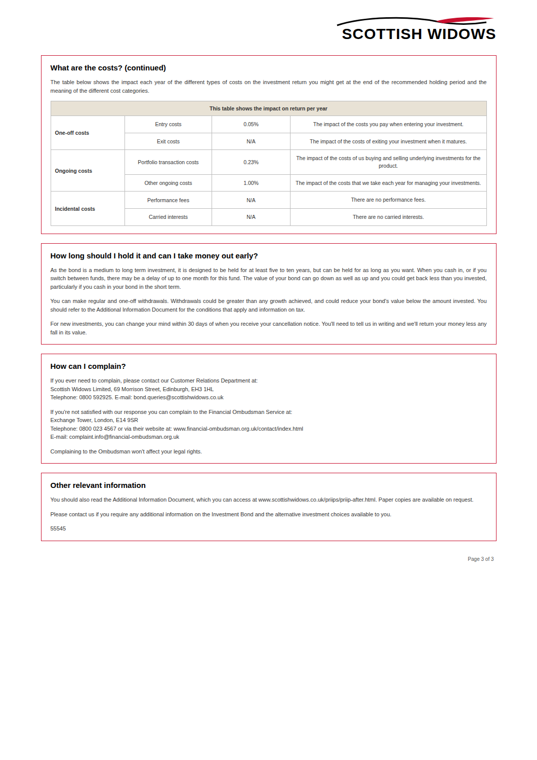SCOTTISH WIDOWS
What are the costs? (continued)
The table below shows the impact each year of the different types of costs on the investment return you might get at the end of the recommended holding period and the meaning of the different cost categories.
| This table shows the impact on return per year |
| --- |
| One-off costs | Entry costs | 0.05% | The impact of the costs you pay when entering your investment. |
| Exit costs | N/A | The impact of the costs of exiting your investment when it matures. |
| Ongoing costs | Portfolio transaction costs | 0.23% | The impact of the costs of us buying and selling underlying investments for the product. |
| Other ongoing costs | 1.00% | The impact of the costs that we take each year for managing your investments. |
| Incidental costs | Performance fees | N/A | There are no performance fees. |
| Carried interests | N/A | There are no carried interests. |
How long should I hold it and can I take money out early?
As the bond is a medium to long term investment, it is designed to be held for at least five to ten years, but can be held for as long as you want. When you cash in, or if you switch between funds, there may be a delay of up to one month for this fund. The value of your bond can go down as well as up and you could get back less than you invested, particularly if you cash in your bond in the short term.
You can make regular and one-off withdrawals. Withdrawals could be greater than any growth achieved, and could reduce your bond's value below the amount invested. You should refer to the Additional Information Document for the conditions that apply and information on tax.
For new investments, you can change your mind within 30 days of when you receive your cancellation notice. You'll need to tell us in writing and we'll return your money less any fall in its value.
How can I complain?
If you ever need to complain, please contact our Customer Relations Department at:
Scottish Widows Limited, 69 Morrison Street, Edinburgh, EH3 1HL
Telephone: 0800 592925. E-mail: bond.queries@scottishwidows.co.uk
If you're not satisfied with our response you can complain to the Financial Ombudsman Service at:
Exchange Tower, London, E14 9SR
Telephone: 0800 023 4567 or via their website at: www.financial-ombudsman.org.uk/contact/index.html
E-mail: complaint.info@financial-ombudsman.org.uk
Complaining to the Ombudsman won't affect your legal rights.
Other relevant information
You should also read the Additional Information Document, which you can access at www.scottishwidows.co.uk/priips/priip-after.html. Paper copies are available on request.
Please contact us if you require any additional information on the Investment Bond and the alternative investment choices available to you.
55545
Page 3 of 3